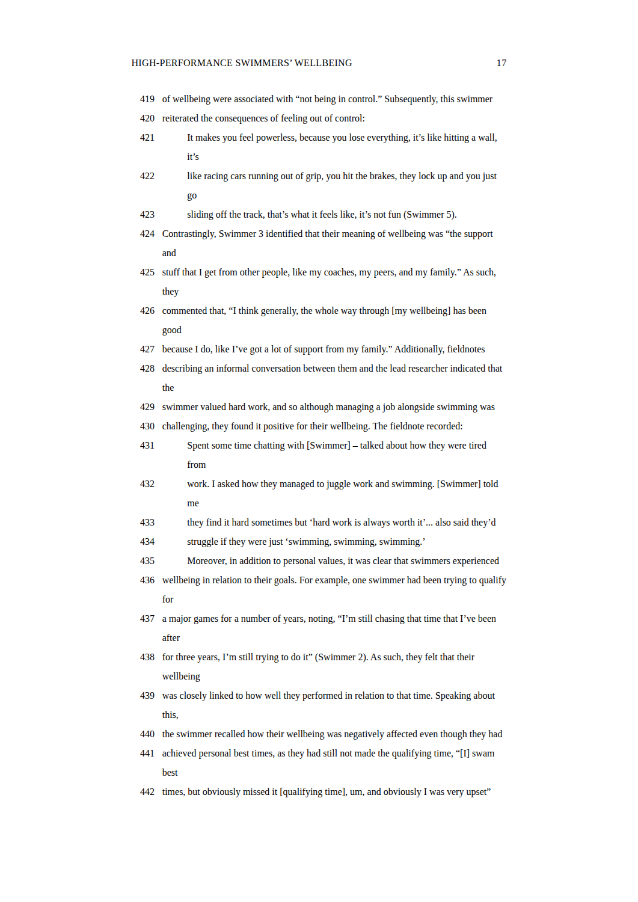High-Performance Swimmers’ Wellbeing 17
of wellbeing were associated with “not being in control.” Subsequently, this swimmer
reiterated the consequences of feeling out of control:
It makes you feel powerless, because you lose everything, it’s like hitting a wall, it’s
like racing cars running out of grip, you hit the brakes, they lock up and you just go
sliding off the track, that’s what it feels like, it’s not fun (Swimmer 5).
Contrastingly, Swimmer 3 identified that their meaning of wellbeing was “the support and
stuff that I get from other people, like my coaches, my peers, and my family.” As such, they
commented that, “I think generally, the whole way through [my wellbeing] has been good
because I do, like I’ve got a lot of support from my family.” Additionally, fieldnotes
describing an informal conversation between them and the lead researcher indicated that the
swimmer valued hard work, and so although managing a job alongside swimming was
challenging, they found it positive for their wellbeing. The fieldnote recorded:
Spent some time chatting with [Swimmer] – talked about how they were tired from
work. I asked how they managed to juggle work and swimming. [Swimmer] told me
they find it hard sometimes but ‘hard work is always worth it’... also said they’d
struggle if they were just ‘swimming, swimming, swimming.’
Moreover, in addition to personal values, it was clear that swimmers experienced
wellbeing in relation to their goals. For example, one swimmer had been trying to qualify for
a major games for a number of years, noting, “I’m still chasing that time that I’ve been after
for three years, I’m still trying to do it” (Swimmer 2). As such, they felt that their wellbeing
was closely linked to how well they performed in relation to that time. Speaking about this,
the swimmer recalled how their wellbeing was negatively affected even though they had
achieved personal best times, as they had still not made the qualifying time, “[I] swam best
times, but obviously missed it [qualifying time], um, and obviously I was very upset”